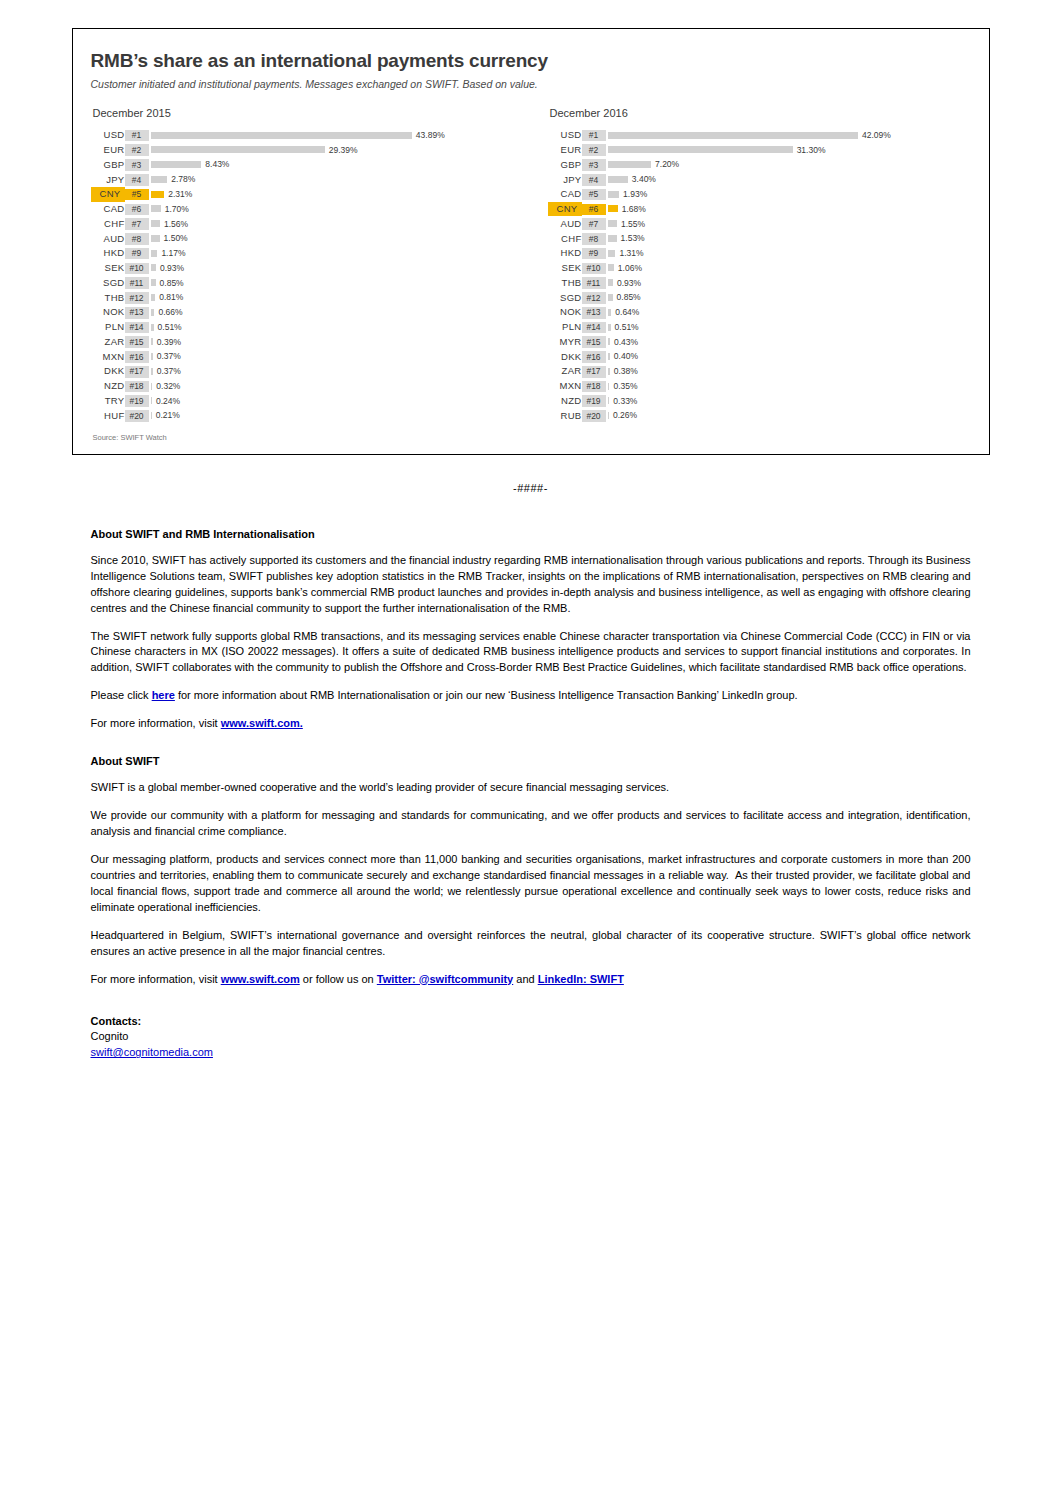RMB’s share as an international payments currency
Customer initiated and institutional payments. Messages exchanged on SWIFT. Based on value.
December 2015
| USD | #1 | 43.89% |
| EUR | #2 | 29.39% |
| GBP | #3 | 8.43% |
| JPY | #4 | 2.78% |
| CNY | #5 | 2.31% |
| CAD | #6 | 1.70% |
| CHF | #7 | 1.56% |
| AUD | #8 | 1.50% |
| HKD | #9 | 1.17% |
| SEK | #10 | 0.93% |
| SGD | #11 | 0.85% |
| THB | #12 | 0.81% |
| NOK | #13 | 0.66% |
| PLN | #14 | 0.51% |
| ZAR | #15 | 0.39% |
| MXN | #16 | 0.37% |
| DKK | #17 | 0.37% |
| NZD | #18 | 0.32% |
| TRY | #19 | 0.24% |
| HUF | #20 | 0.21% |
December 2016
| USD | #1 | 42.09% |
| EUR | #2 | 31.30% |
| GBP | #3 | 7.20% |
| JPY | #4 | 3.40% |
| CAD | #5 | 1.93% |
| CNY | #6 | 1.68% |
| AUD | #7 | 1.55% |
| CHF | #8 | 1.53% |
| HKD | #9 | 1.31% |
| SEK | #10 | 1.06% |
| THB | #11 | 0.93% |
| SGD | #12 | 0.85% |
| NOK | #13 | 0.64% |
| PLN | #14 | 0.51% |
| MYR | #15 | 0.43% |
| DKK | #16 | 0.40% |
| ZAR | #17 | 0.38% |
| MXN | #18 | 0.35% |
| NZD | #19 | 0.33% |
| RUB | #20 | 0.26% |
Source: SWIFT Watch
-####-
About SWIFT and RMB Internationalisation
Since 2010, SWIFT has actively supported its customers and the financial industry regarding RMB internationalisation through various publications and reports. Through its Business Intelligence Solutions team, SWIFT publishes key adoption statistics in the RMB Tracker, insights on the implications of RMB internationalisation, perspectives on RMB clearing and offshore clearing guidelines, supports bank’s commercial RMB product launches and provides in-depth analysis and business intelligence, as well as engaging with offshore clearing centres and the Chinese financial community to support the further internationalisation of the RMB.
The SWIFT network fully supports global RMB transactions, and its messaging services enable Chinese character transportation via Chinese Commercial Code (CCC) in FIN or via Chinese characters in MX (ISO 20022 messages). It offers a suite of dedicated RMB business intelligence products and services to support financial institutions and corporates. In addition, SWIFT collaborates with the community to publish the Offshore and Cross-Border RMB Best Practice Guidelines, which facilitate standardised RMB back office operations.
Please click here for more information about RMB Internationalisation or join our new ‘Business Intelligence Transaction Banking’ LinkedIn group.
For more information, visit www.swift.com.
About SWIFT
SWIFT is a global member-owned cooperative and the world’s leading provider of secure financial messaging services.
We provide our community with a platform for messaging and standards for communicating, and we offer products and services to facilitate access and integration, identification, analysis and financial crime compliance.
Our messaging platform, products and services connect more than 11,000 banking and securities organisations, market infrastructures and corporate customers in more than 200 countries and territories, enabling them to communicate securely and exchange standardised financial messages in a reliable way. As their trusted provider, we facilitate global and local financial flows, support trade and commerce all around the world; we relentlessly pursue operational excellence and continually seek ways to lower costs, reduce risks and eliminate operational inefficiencies.
Headquartered in Belgium, SWIFT’s international governance and oversight reinforces the neutral, global character of its cooperative structure. SWIFT’s global office network ensures an active presence in all the major financial centres.
For more information, visit www.swift.com or follow us on Twitter: @swiftcommunity and LinkedIn: SWIFT
Contacts:
Cognito
swift@cognitomedia.com